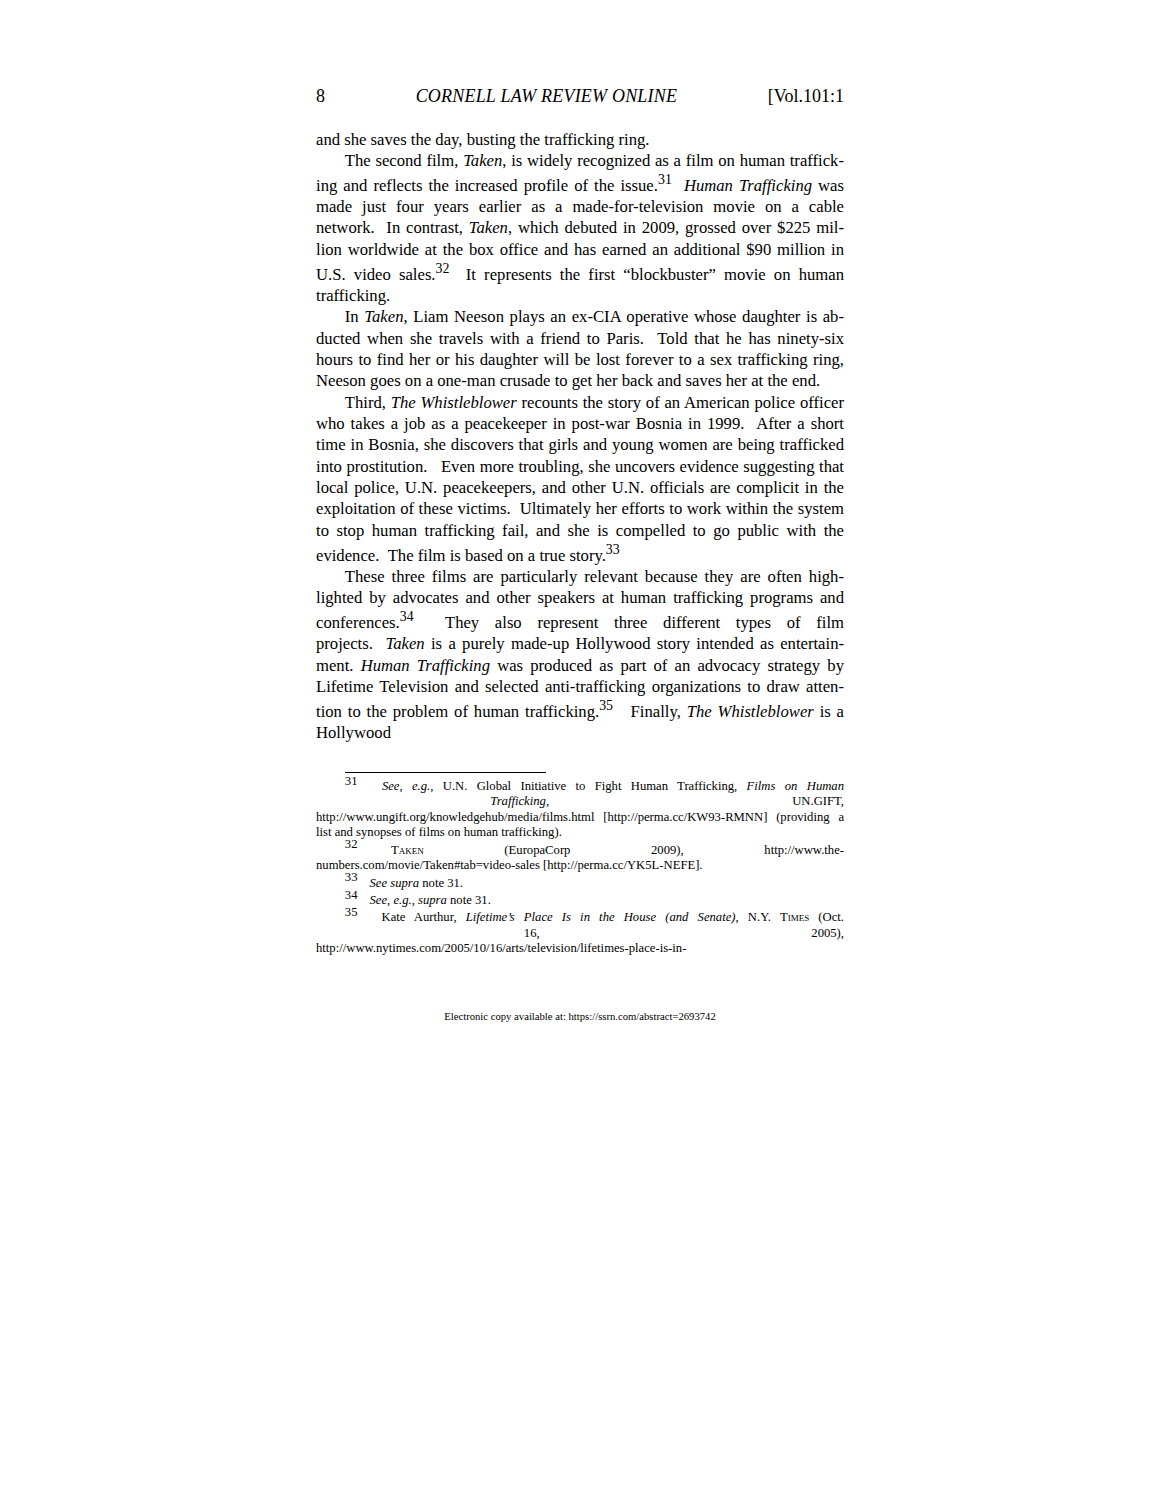8 CORNELL LAW REVIEW ONLINE [Vol.101:1
and she saves the day, busting the trafficking ring.
The second film, Taken, is widely recognized as a film on human trafficking and reflects the increased profile of the issue.31 Human Trafficking was made just four years earlier as a made-for-television movie on a cable network. In contrast, Taken, which debuted in 2009, grossed over $225 million worldwide at the box office and has earned an additional $90 million in U.S. video sales.32 It represents the first “blockbuster” movie on human trafficking.
In Taken, Liam Neeson plays an ex-CIA operative whose daughter is abducted when she travels with a friend to Paris. Told that he has ninety-six hours to find her or his daughter will be lost forever to a sex trafficking ring, Neeson goes on a one-man crusade to get her back and saves her at the end.
Third, The Whistleblower recounts the story of an American police officer who takes a job as a peacekeeper in post-war Bosnia in 1999. After a short time in Bosnia, she discovers that girls and young women are being trafficked into prostitution. Even more troubling, she uncovers evidence suggesting that local police, U.N. peacekeepers, and other U.N. officials are complicit in the exploitation of these victims. Ultimately her efforts to work within the system to stop human trafficking fail, and she is compelled to go public with the evidence. The film is based on a true story.33
These three films are particularly relevant because they are often highlighted by advocates and other speakers at human trafficking programs and conferences.34 They also represent three different types of film projects. Taken is a purely made-up Hollywood story intended as entertainment. Human Trafficking was produced as part of an advocacy strategy by Lifetime Television and selected anti-trafficking organizations to draw attention to the problem of human trafficking.35 Finally, The Whistleblower is a Hollywood
31 See, e.g., U.N. Global Initiative to Fight Human Trafficking, Films on Human Trafficking, UN.GIFT, http://www.ungift.org/knowledgehub/media/films.html [http://perma.cc/KW93-RMNN] (providing a list and synopses of films on human trafficking).
32 Taken (EuropaCorp 2009), http://www.the-numbers.com/movie/Taken#tab=video-sales [http://perma.cc/YK5L-NEFE].
33 See supra note 31.
34 See, e.g., supra note 31.
35 Kate Aurthur, Lifetime’s Place Is in the House (and Senate), N.Y. Times (Oct. 16, 2005), http://www.nytimes.com/2005/10/16/arts/television/lifetimes-place-is-in-
Electronic copy available at: https://ssrn.com/abstract=2693742